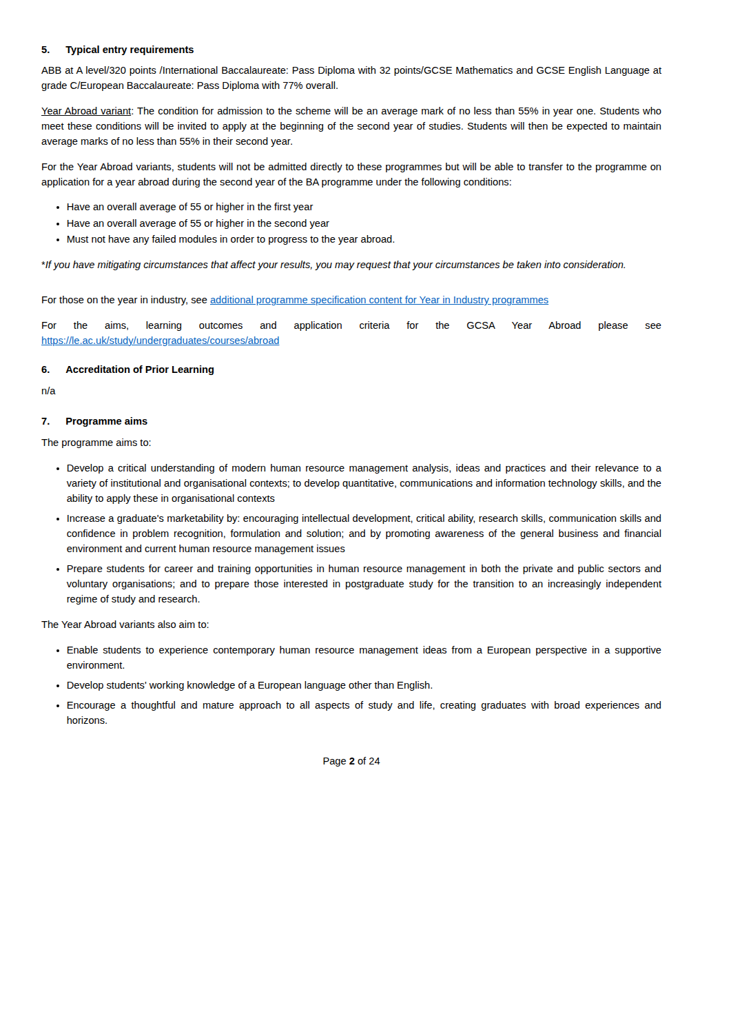5. Typical entry requirements
ABB at A level/320 points /International Baccalaureate: Pass Diploma with 32 points/GCSE Mathematics and GCSE English Language at grade C/European Baccalaureate: Pass Diploma with 77% overall.
Year Abroad variant: The condition for admission to the scheme will be an average mark of no less than 55% in year one. Students who meet these conditions will be invited to apply at the beginning of the second year of studies. Students will then be expected to maintain average marks of no less than 55% in their second year.
For the Year Abroad variants, students will not be admitted directly to these programmes but will be able to transfer to the programme on application for a year abroad during the second year of the BA programme under the following conditions:
Have an overall average of 55 or higher in the first year
Have an overall average of 55 or higher in the second year
Must not have any failed modules in order to progress to the year abroad.
*If you have mitigating circumstances that affect your results, you may request that your circumstances be taken into consideration.
For those on the year in industry, see additional programme specification content for Year in Industry programmes
For the aims, learning outcomes and application criteria for the GCSA Year Abroad please see https://le.ac.uk/study/undergraduates/courses/abroad
6. Accreditation of Prior Learning
n/a
7. Programme aims
The programme aims to:
Develop a critical understanding of modern human resource management analysis, ideas and practices and their relevance to a variety of institutional and organisational contexts; to develop quantitative, communications and information technology skills, and the ability to apply these in organisational contexts
Increase a graduate's marketability by: encouraging intellectual development, critical ability, research skills, communication skills and confidence in problem recognition, formulation and solution; and by promoting awareness of the general business and financial environment and current human resource management issues
Prepare students for career and training opportunities in human resource management in both the private and public sectors and voluntary organisations; and to prepare those interested in postgraduate study for the transition to an increasingly independent regime of study and research.
The Year Abroad variants also aim to:
Enable students to experience contemporary human resource management ideas from a European perspective in a supportive environment.
Develop students' working knowledge of a European language other than English.
Encourage a thoughtful and mature approach to all aspects of study and life, creating graduates with broad experiences and horizons.
Page 2 of 24